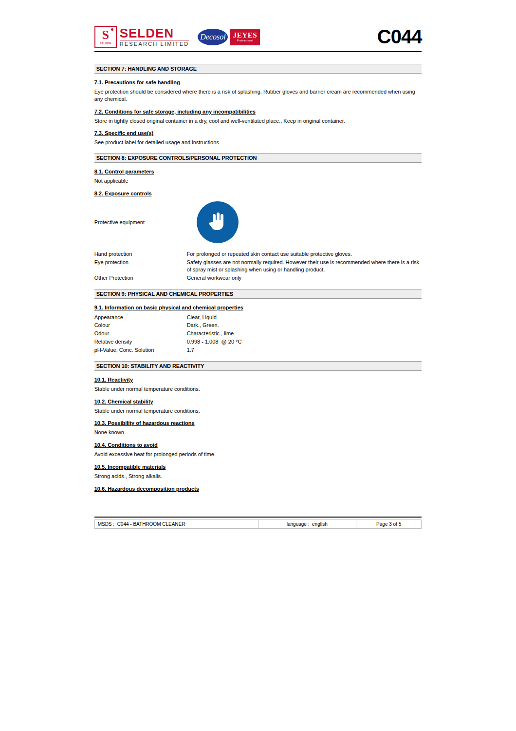S SELDEN
SELDEN
RESEARCH LIMITED
Decosol
JEYES Professional
C044
SECTION 7: HANDLING AND STORAGE
7.1. Precautions for safe handling
Eye protection should be considered where there is a risk of splashing. Rubber gloves and barrier cream are recommended when using any chemical.
7.2. Conditions for safe storage, including any incompatibilities
Store in tightly closed original container in a dry, cool and well-ventilated place., Keep in original container.
7.3. Specific end use(s)
See product label for detailed usage and instructions.
SECTION 8: EXPOSURE CONTROLS/PERSONAL PROTECTION
8.1. Control parameters
Not applicable
8.2. Exposure controls
Protective equipment
| Hand protection | For prolonged or repeated skin contact use suitable protective gloves. |
| Eye protection | Safety glasses are not normally required. However their use is recommended where there is a risk of spray mist or splashing when using or handling product. |
| Other Protection | General workwear only |
SECTION 9: PHYSICAL AND CHEMICAL PROPERTIES
9.1. Information on basic physical and chemical properties
| Appearance | Clear, Liquid |
| Colour | Dark., Green. |
| Odour | Characteristic., lime |
| Relative density | 0.998 - 1.008 @ 20 °C |
| pH-Value, Conc. Solution | 1.7 |
SECTION 10: STABILITY AND REACTIVITY
10.1. Reactivity
Stable under normal temperature conditions.
10.2. Chemical stability
Stable under normal temperature conditions.
10.3. Possibility of hazardous reactions
None known
10.4. Conditions to avoid
Avoid excessive heat for prolonged periods of time.
10.5. Incompatible materials
Strong acids., Strong alkalis.
10.6. Hazardous decomposition products
| MSDS : C044 - BATHROOM CLEANER | language : english | Page 3 of 5 |